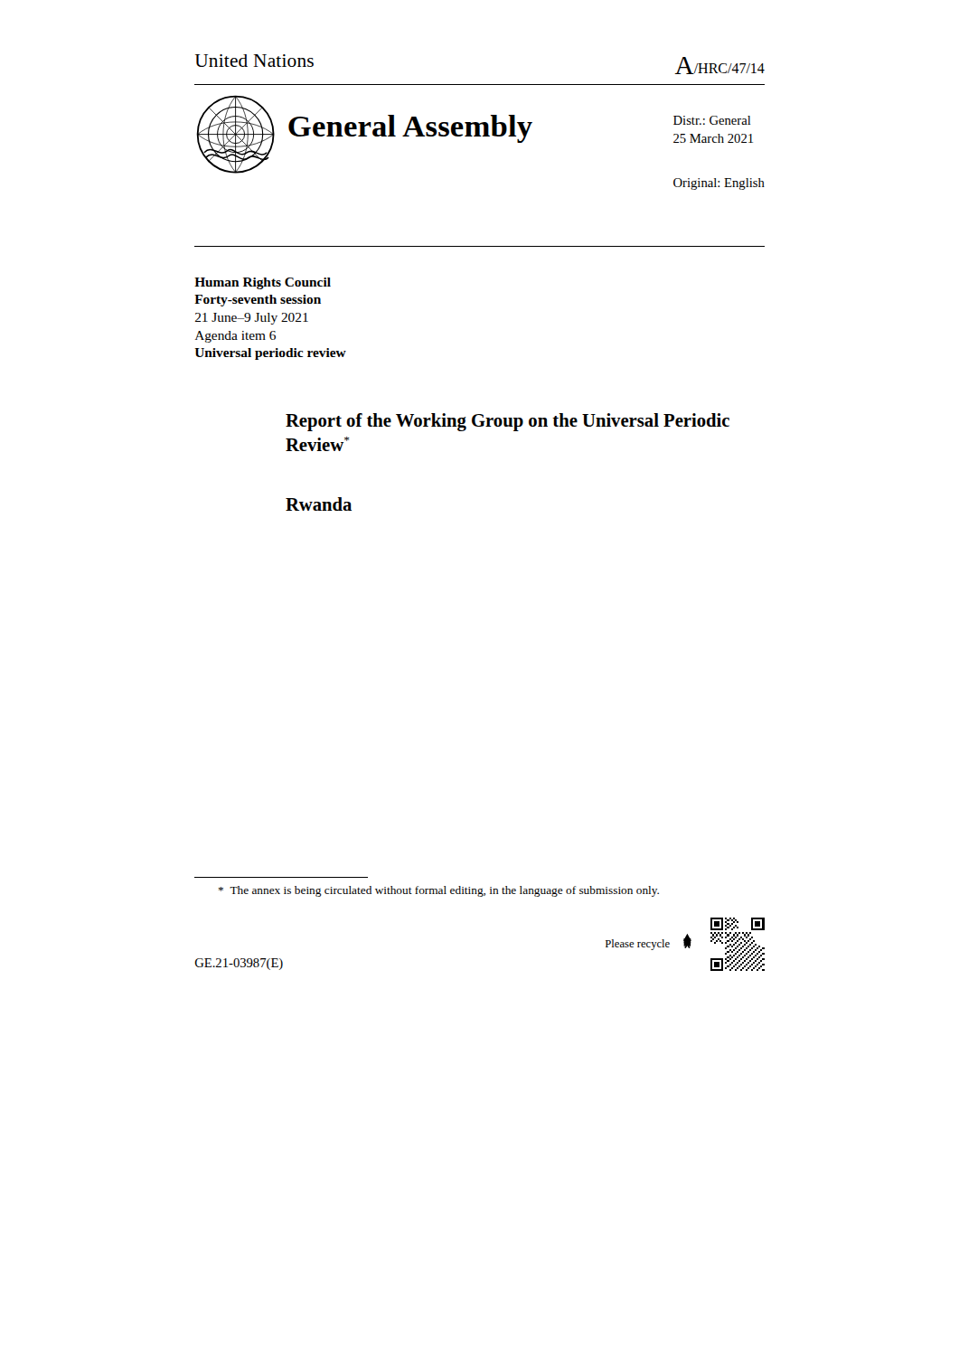United Nations
A/HRC/47/14
General Assembly
Distr.: General
25 March 2021
Original: English
Human Rights Council
Forty-seventh session
21 June–9 July 2021
Agenda item 6
Universal periodic review
Report of the Working Group on the Universal Periodic Review*
Rwanda
* The annex is being circulated without formal editing, in the language of submission only.
GE.21-03987(E)
Please recycle